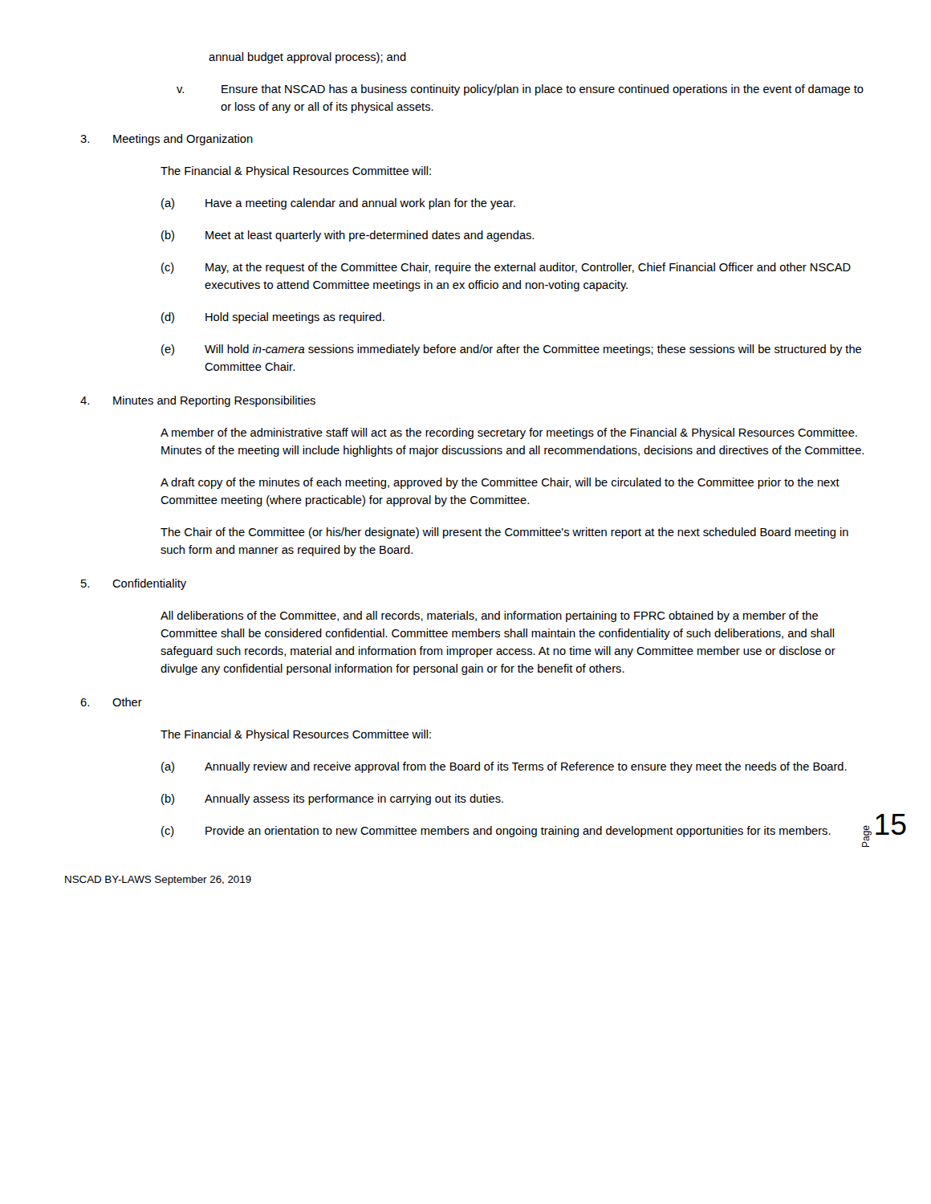annual budget approval process); and
v. Ensure that NSCAD has a business continuity policy/plan in place to ensure continued operations in the event of damage to or loss of any or all of its physical assets.
3.
Meetings and Organization
The Financial & Physical Resources Committee will:
(a) Have a meeting calendar and annual work plan for the year.
(b) Meet at least quarterly with pre-determined dates and agendas.
(c) May, at the request of the Committee Chair, require the external auditor, Controller, Chief Financial Officer and other NSCAD executives to attend Committee meetings in an ex officio and non-voting capacity.
(d) Hold special meetings as required.
(e) Will hold in-camera sessions immediately before and/or after the Committee meetings; these sessions will be structured by the Committee Chair.
4.
Minutes and Reporting Responsibilities
A member of the administrative staff will act as the recording secretary for meetings of the Financial & Physical Resources Committee. Minutes of the meeting will include highlights of major discussions and all recommendations, decisions and directives of the Committee.
A draft copy of the minutes of each meeting, approved by the Committee Chair, will be circulated to the Committee prior to the next Committee meeting (where practicable) for approval by the Committee.
The Chair of the Committee (or his/her designate) will present the Committee's written report at the next scheduled Board meeting in such form and manner as required by the Board.
5.
Confidentiality
All deliberations of the Committee, and all records, materials, and information pertaining to FPRC obtained by a member of the Committee shall be considered confidential. Committee members shall maintain the confidentiality of such deliberations, and shall safeguard such records, material and information from improper access. At no time will any Committee member use or disclose or divulge any confidential personal information for personal gain or for the benefit of others.
6.
Other
The Financial & Physical Resources Committee will:
(a) Annually review and receive approval from the Board of its Terms of Reference to ensure they meet the needs of the Board.
(b) Annually assess its performance in carrying out its duties.
(c) Provide an orientation to new Committee members and ongoing training and development opportunities for its members.
Page 15
NSCAD BY-LAWS September 26, 2019